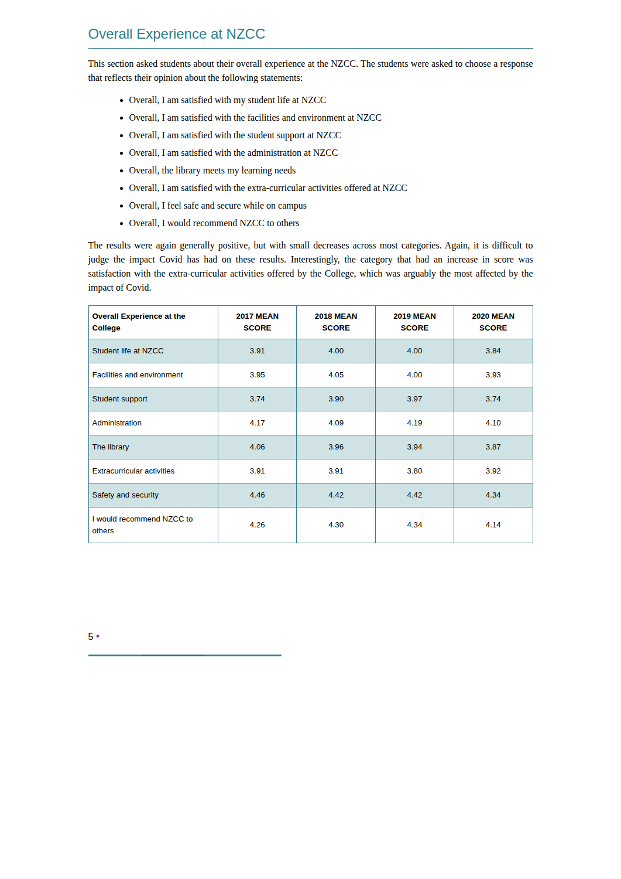Overall Experience at NZCC
This section asked students about their overall experience at the NZCC. The students were asked to choose a response that reflects their opinion about the following statements:
Overall, I am satisfied with my student life at NZCC
Overall, I am satisfied with the facilities and environment at NZCC
Overall, I am satisfied with the student support at NZCC
Overall, I am satisfied with the administration at NZCC
Overall, the library meets my learning needs
Overall, I am satisfied with the extra-curricular activities offered at NZCC
Overall, I feel safe and secure while on campus
Overall, I would recommend NZCC to others
The results were again generally positive, but with small decreases across most categories. Again, it is difficult to judge the impact Covid has had on these results. Interestingly, the category that had an increase in score was satisfaction with the extra-curricular activities offered by the College, which was arguably the most affected by the impact of Covid.
| Overall Experience at the College | 2017 MEAN SCORE | 2018 MEAN SCORE | 2019 MEAN SCORE | 2020 MEAN SCORE |
| --- | --- | --- | --- | --- |
| Student life at NZCC | 3.91 | 4.00 | 4.00 | 3.84 |
| Facilities and environment | 3.95 | 4.05 | 4.00 | 3.93 |
| Student support | 3.74 | 3.90 | 3.97 | 3.74 |
| Administration | 4.17 | 4.09 | 4.19 | 4.10 |
| The library | 4.06 | 3.96 | 3.94 | 3.87 |
| Extracurricular activities | 3.91 | 3.91 | 3.80 | 3.92 |
| Safety and security | 4.46 | 4.42 | 4.42 | 4.34 |
| I would recommend NZCC to others | 4.26 | 4.30 | 4.34 | 4.14 |
5 •